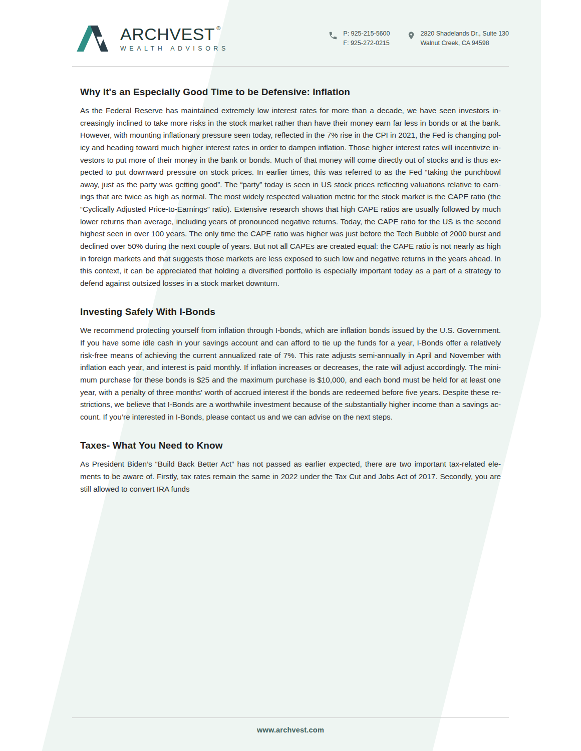ARCHVEST®
WEALTH ADVISORS
P: 925-215-5600 F: 925-272-0215
2820 Shadelands Dr., Suite 130 Walnut Creek, CA 94598
Why It's an Especially Good Time to be Defensive: Inflation
As the Federal Reserve has maintained extremely low interest rates for more than a decade, we have seen investors increasingly inclined to take more risks in the stock market rather than have their money earn far less in bonds or at the bank. However, with mounting inflationary pressure seen today, reflected in the 7% rise in the CPI in 2021, the Fed is changing policy and heading toward much higher interest rates in order to dampen inflation. Those higher interest rates will incentivize investors to put more of their money in the bank or bonds. Much of that money will come directly out of stocks and is thus expected to put downward pressure on stock prices. In earlier times, this was referred to as the Fed “taking the punchbowl away, just as the party was getting good”. The “party” today is seen in US stock prices reflecting valuations relative to earnings that are twice as high as normal. The most widely respected valuation metric for the stock market is the CAPE ratio (the “Cyclically Adjusted Price-to-Earnings” ratio). Extensive research shows that high CAPE ratios are usually followed by much lower returns than average, including years of pronounced negative returns. Today, the CAPE ratio for the US is the second highest seen in over 100 years. The only time the CAPE ratio was higher was just before the Tech Bubble of 2000 burst and declined over 50% during the next couple of years. But not all CAPEs are created equal: the CAPE ratio is not nearly as high in foreign markets and that suggests those markets are less exposed to such low and negative returns in the years ahead. In this context, it can be appreciated that holding a diversified portfolio is especially important today as a part of a strategy to defend against outsized losses in a stock market downturn.
Investing Safely With I-Bonds
We recommend protecting yourself from inflation through I-bonds, which are inflation bonds issued by the U.S. Government. If you have some idle cash in your savings account and can afford to tie up the funds for a year, I-Bonds offer a relatively risk-free means of achieving the current annualized rate of 7%. This rate adjusts semi-annually in April and November with inflation each year, and interest is paid monthly. If inflation increases or decreases, the rate will adjust accordingly. The minimum purchase for these bonds is $25 and the maximum purchase is $10,000, and each bond must be held for at least one year, with a penalty of three months' worth of accrued interest if the bonds are redeemed before five years. Despite these restrictions, we believe that I-Bonds are a worthwhile investment because of the substantially higher income than a savings account. If you’re interested in I-Bonds, please contact us and we can advise on the next steps.
Taxes- What You Need to Know
As President Biden’s “Build Back Better Act” has not passed as earlier expected, there are two important tax-related elements to be aware of. Firstly, tax rates remain the same in 2022 under the Tax Cut and Jobs Act of 2017. Secondly, you are still allowed to convert IRA funds
www.archvest.com